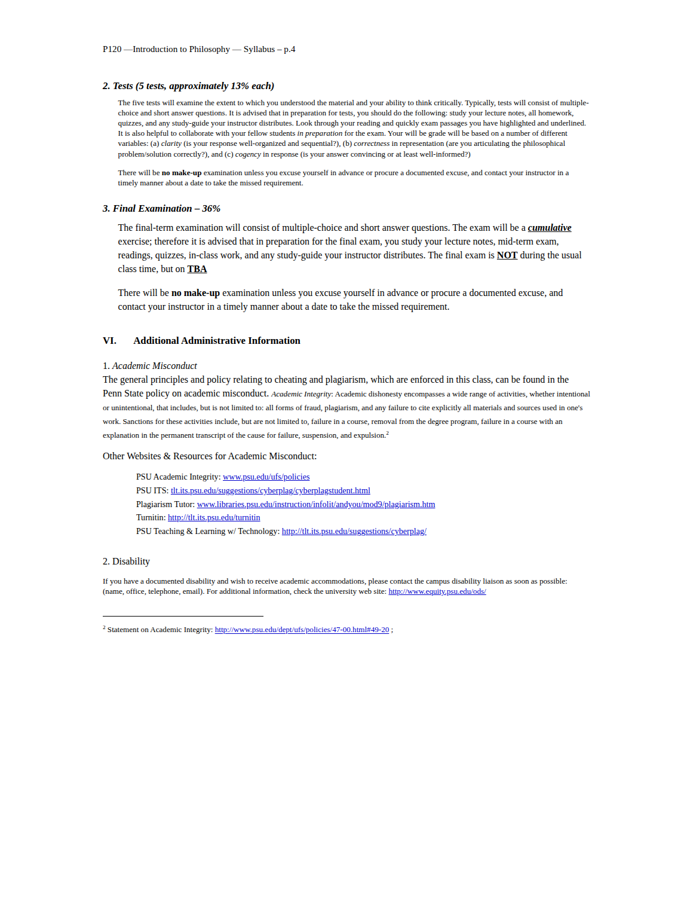P120 —Introduction to Philosophy — Syllabus – p.4
2. Tests (5 tests, approximately 13% each)
The five tests will examine the extent to which you understood the material and your ability to think critically. Typically, tests will consist of multiple-choice and short answer questions. It is advised that in preparation for tests, you should do the following: study your lecture notes, all homework, quizzes, and any study-guide your instructor distributes. Look through your reading and quickly exam passages you have highlighted and underlined. It is also helpful to collaborate with your fellow students in preparation for the exam. Your will be grade will be based on a number of different variables: (a) clarity (is your response well-organized and sequential?), (b) correctness in representation (are you articulating the philosophical problem/solution correctly?), and (c) cogency in response (is your answer convincing or at least well-informed?)
There will be no make-up examination unless you excuse yourself in advance or procure a documented excuse, and contact your instructor in a timely manner about a date to take the missed requirement.
3. Final Examination – 36%
The final-term examination will consist of multiple-choice and short answer questions. The exam will be a cumulative exercise; therefore it is advised that in preparation for the final exam, you study your lecture notes, mid-term exam, readings, quizzes, in-class work, and any study-guide your instructor distributes. The final exam is NOT during the usual class time, but on TBA
There will be no make-up examination unless you excuse yourself in advance or procure a documented excuse, and contact your instructor in a timely manner about a date to take the missed requirement.
VI. Additional Administrative Information
1. Academic Misconduct
The general principles and policy relating to cheating and plagiarism, which are enforced in this class, can be found in the Penn State policy on academic misconduct. Academic Integrity: Academic dishonesty encompasses a wide range of activities, whether intentional or unintentional, that includes, but is not limited to: all forms of fraud, plagiarism, and any failure to cite explicitly all materials and sources used in one's work. Sanctions for these activities include, but are not limited to, failure in a course, removal from the degree program, failure in a course with an explanation in the permanent transcript of the cause for failure, suspension, and expulsion.2
Other Websites & Resources for Academic Misconduct:
PSU Academic Integrity: www.psu.edu/ufs/policies
PSU ITS: tlt.its.psu.edu/suggestions/cyberplag/cyberplagstudent.html
Plagiarism Tutor: www.libraries.psu.edu/instruction/infolit/andyou/mod9/plagiarism.htm
Turnitin: http://tlt.its.psu.edu/turnitin
PSU Teaching & Learning w/ Technology: http://tlt.its.psu.edu/suggestions/cyberplag/
2. Disability
If you have a documented disability and wish to receive academic accommodations, please contact the campus disability liaison as soon as possible: (name, office, telephone, email). For additional information, check the university web site: http://www.equity.psu.edu/ods/
2 Statement on Academic Integrity: http://www.psu.edu/dept/ufs/policies/47-00.html#49-20 ;